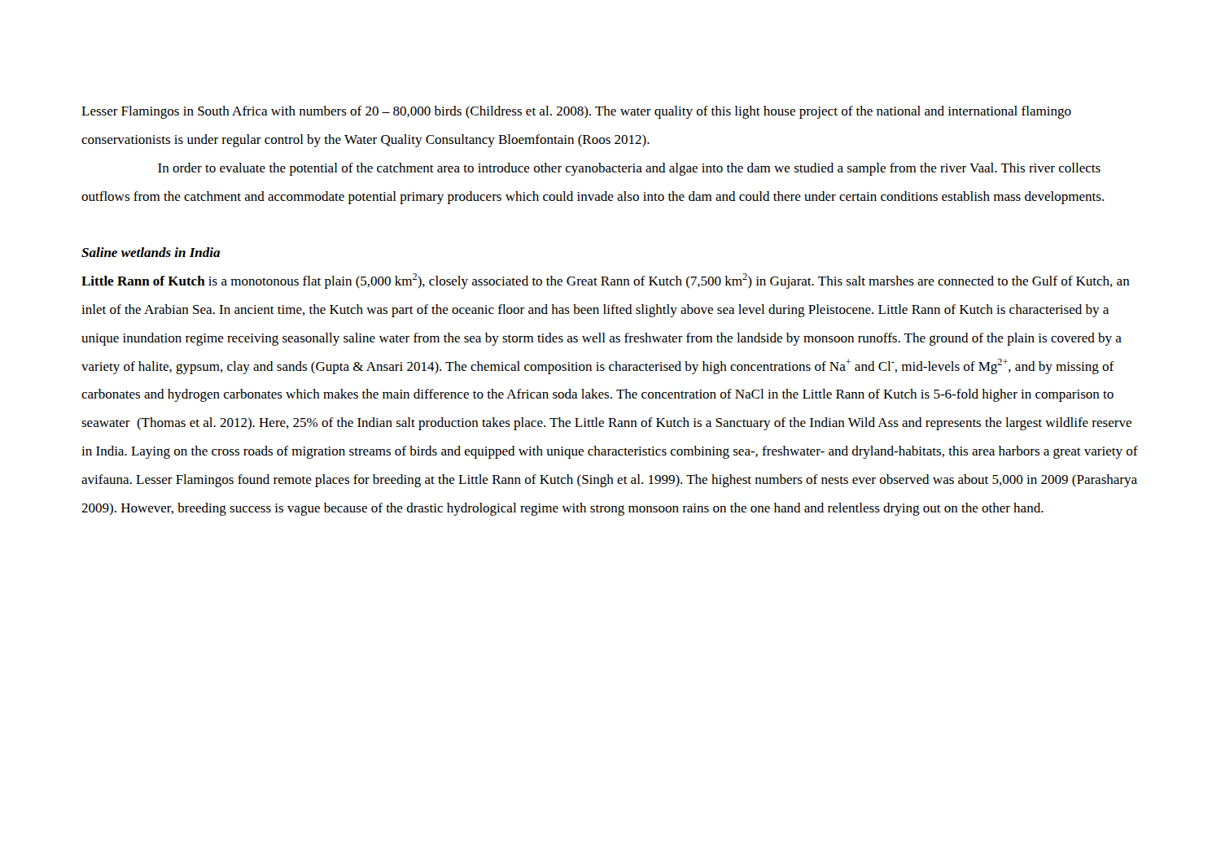Lesser Flamingos in South Africa with numbers of 20 – 80,000 birds (Childress et al. 2008). The water quality of this light house project of the national and international flamingo conservationists is under regular control by the Water Quality Consultancy Bloemfontain (Roos 2012).
In order to evaluate the potential of the catchment area to introduce other cyanobacteria and algae into the dam we studied a sample from the river Vaal. This river collects outflows from the catchment and accommodate potential primary producers which could invade also into the dam and could there under certain conditions establish mass developments.
Saline wetlands in India
Little Rann of Kutch is a monotonous flat plain (5,000 km2), closely associated to the Great Rann of Kutch (7,500 km2) in Gujarat. This salt marshes are connected to the Gulf of Kutch, an inlet of the Arabian Sea. In ancient time, the Kutch was part of the oceanic floor and has been lifted slightly above sea level during Pleistocene. Little Rann of Kutch is characterised by a unique inundation regime receiving seasonally saline water from the sea by storm tides as well as freshwater from the landside by monsoon runoffs. The ground of the plain is covered by a variety of halite, gypsum, clay and sands (Gupta & Ansari 2014). The chemical composition is characterised by high concentrations of Na+ and Cl-, mid-levels of Mg2+, and by missing of carbonates and hydrogen carbonates which makes the main difference to the African soda lakes. The concentration of NaCl in the Little Rann of Kutch is 5-6-fold higher in comparison to seawater (Thomas et al. 2012). Here, 25% of the Indian salt production takes place. The Little Rann of Kutch is a Sanctuary of the Indian Wild Ass and represents the largest wildlife reserve in India. Laying on the cross roads of migration streams of birds and equipped with unique characteristics combining sea-, freshwater- and dryland-habitats, this area harbors a great variety of avifauna. Lesser Flamingos found remote places for breeding at the Little Rann of Kutch (Singh et al. 1999). The highest numbers of nests ever observed was about 5,000 in 2009 (Parasharya 2009). However, breeding success is vague because of the drastic hydrological regime with strong monsoon rains on the one hand and relentless drying out on the other hand.